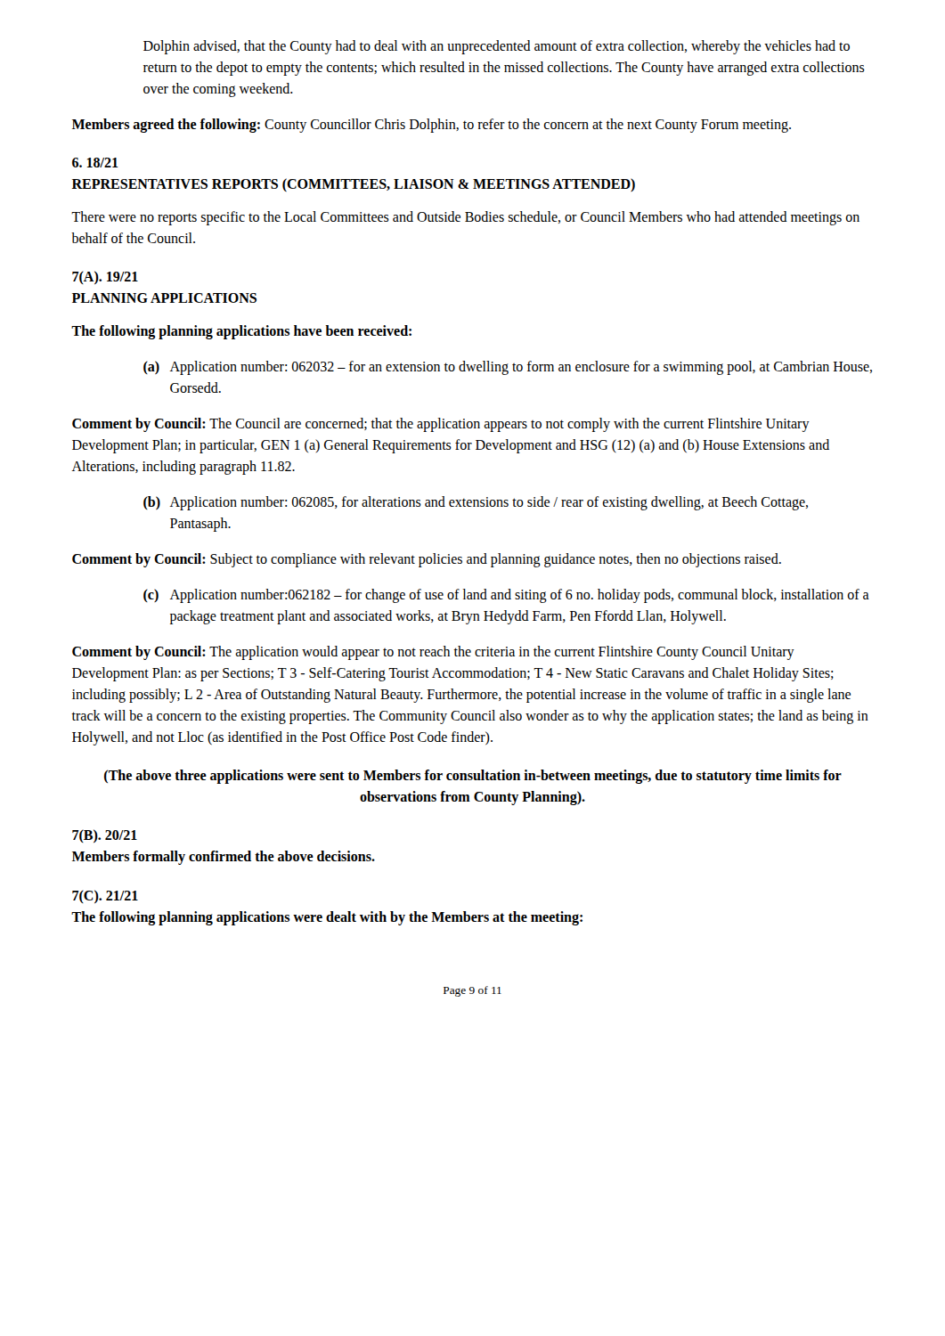Dolphin advised, that the County had to deal with an unprecedented amount of extra collection, whereby the vehicles had to return to the depot to empty the contents; which resulted in the missed collections. The County have arranged extra collections over the coming weekend.
Members agreed the following: County Councillor Chris Dolphin, to refer to the concern at the next County Forum meeting.
6. 18/21
REPRESENTATIVES REPORTS (COMMITTEES, LIAISON & MEETINGS ATTENDED)
There were no reports specific to the Local Committees and Outside Bodies schedule, or Council Members who had attended meetings on behalf of the Council.
7(A). 19/21
PLANNING APPLICATIONS
The following planning applications have been received:
(a) Application number: 062032 – for an extension to dwelling to form an enclosure for a swimming pool, at Cambrian House, Gorsedd.
Comment by Council: The Council are concerned; that the application appears to not comply with the current Flintshire Unitary Development Plan; in particular, GEN 1 (a) General Requirements for Development and HSG (12) (a) and (b) House Extensions and Alterations, including paragraph 11.82.
(b) Application number: 062085, for alterations and extensions to side / rear of existing dwelling, at Beech Cottage, Pantasaph.
Comment by Council: Subject to compliance with relevant policies and planning guidance notes, then no objections raised.
(c) Application number:062182 – for change of use of land and siting of 6 no. holiday pods, communal block, installation of a package treatment plant and associated works, at Bryn Hedydd Farm, Pen Ffordd Llan, Holywell.
Comment by Council: The application would appear to not reach the criteria in the current Flintshire County Council Unitary Development Plan: as per Sections; T 3 - Self-Catering Tourist Accommodation; T 4 - New Static Caravans and Chalet Holiday Sites; including possibly; L 2 - Area of Outstanding Natural Beauty. Furthermore, the potential increase in the volume of traffic in a single lane track will be a concern to the existing properties. The Community Council also wonder as to why the application states; the land as being in Holywell, and not Lloc (as identified in the Post Office Post Code finder).
(The above three applications were sent to Members for consultation in-between meetings, due to statutory time limits for observations from County Planning).
7(B). 20/21
Members formally confirmed the above decisions.
7(C). 21/21
The following planning applications were dealt with by the Members at the meeting:
Page 9 of 11